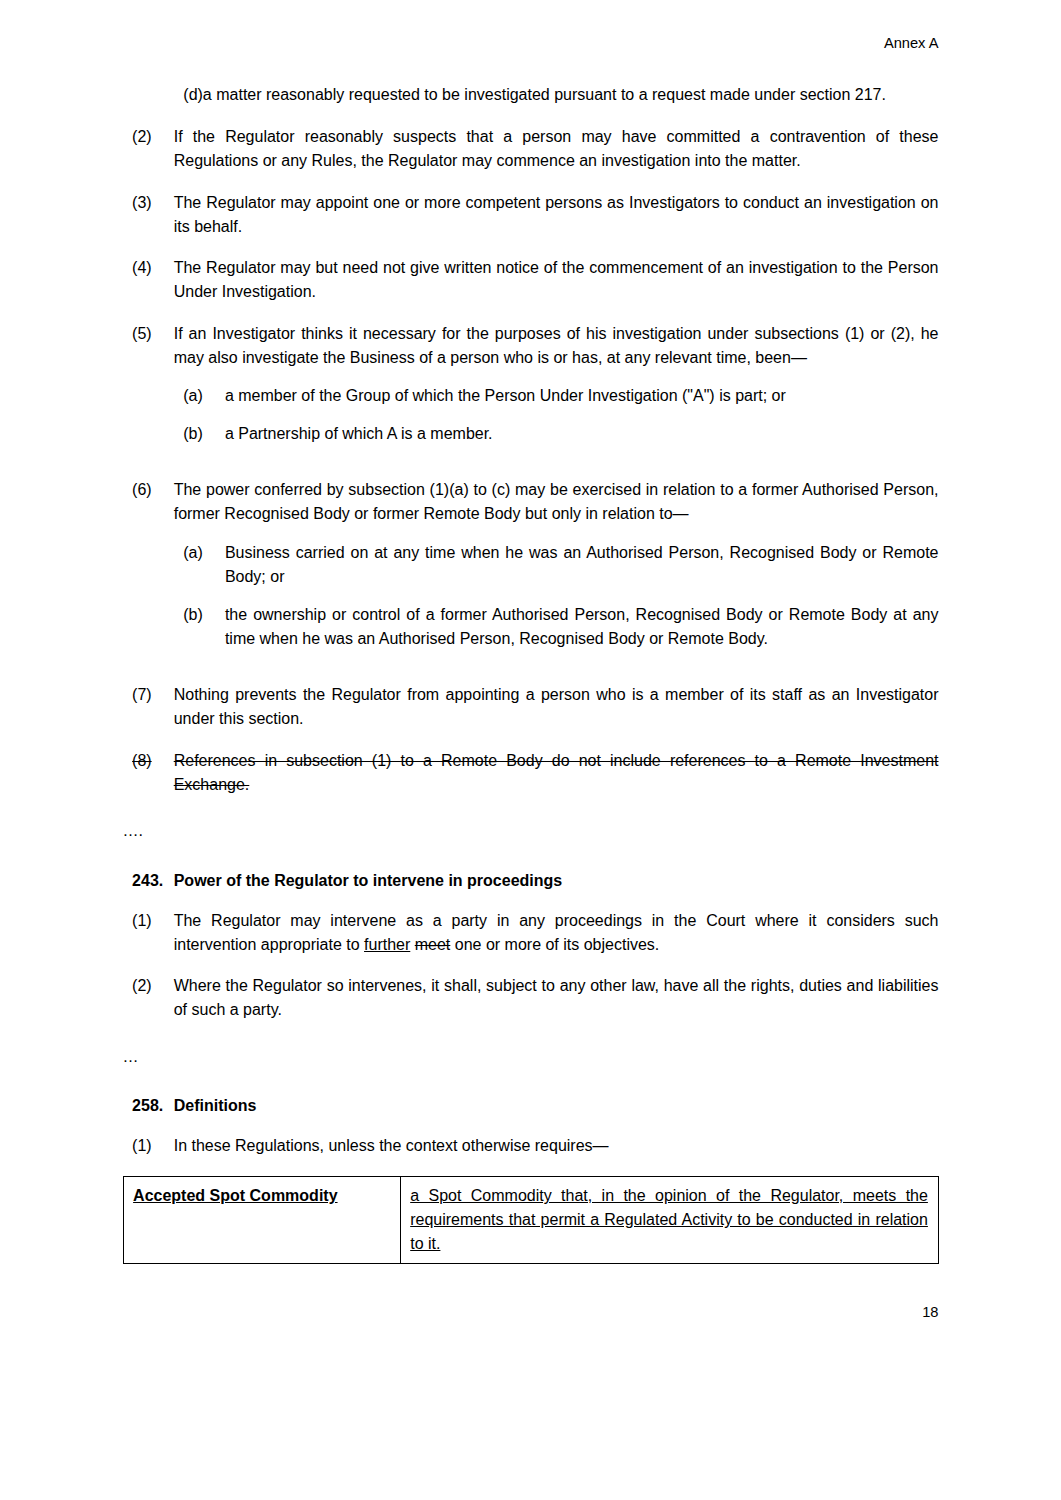Annex A
(d) a matter reasonably requested to be investigated pursuant to a request made under section 217.
(2) If the Regulator reasonably suspects that a person may have committed a contravention of these Regulations or any Rules, the Regulator may commence an investigation into the matter.
(3) The Regulator may appoint one or more competent persons as Investigators to conduct an investigation on its behalf.
(4) The Regulator may but need not give written notice of the commencement of an investigation to the Person Under Investigation.
(5) If an Investigator thinks it necessary for the purposes of his investigation under subsections (1) or (2), he may also investigate the Business of a person who is or has, at any relevant time, been—
(a) a member of the Group of which the Person Under Investigation ("A") is part; or
(b) a Partnership of which A is a member.
(6) The power conferred by subsection (1)(a) to (c) may be exercised in relation to a former Authorised Person, former Recognised Body or former Remote Body but only in relation to—
(a) Business carried on at any time when he was an Authorised Person, Recognised Body or Remote Body; or
(b) the ownership or control of a former Authorised Person, Recognised Body or Remote Body at any time when he was an Authorised Person, Recognised Body or Remote Body.
(7) Nothing prevents the Regulator from appointing a person who is a member of its staff as an Investigator under this section.
(8) References in subsection (1) to a Remote Body do not include references to a Remote Investment Exchange.
….
243. Power of the Regulator to intervene in proceedings
(1) The Regulator may intervene as a party in any proceedings in the Court where it considers such intervention appropriate to further meet one or more of its objectives.
(2) Where the Regulator so intervenes, it shall, subject to any other law, have all the rights, duties and liabilities of such a party.
…
258. Definitions
(1) In these Regulations, unless the context otherwise requires—
| Accepted Spot Commodity | a Spot Commodity that, in the opinion of the Regulator, meets the requirements that permit a Regulated Activity to be conducted in relation to it. |
18